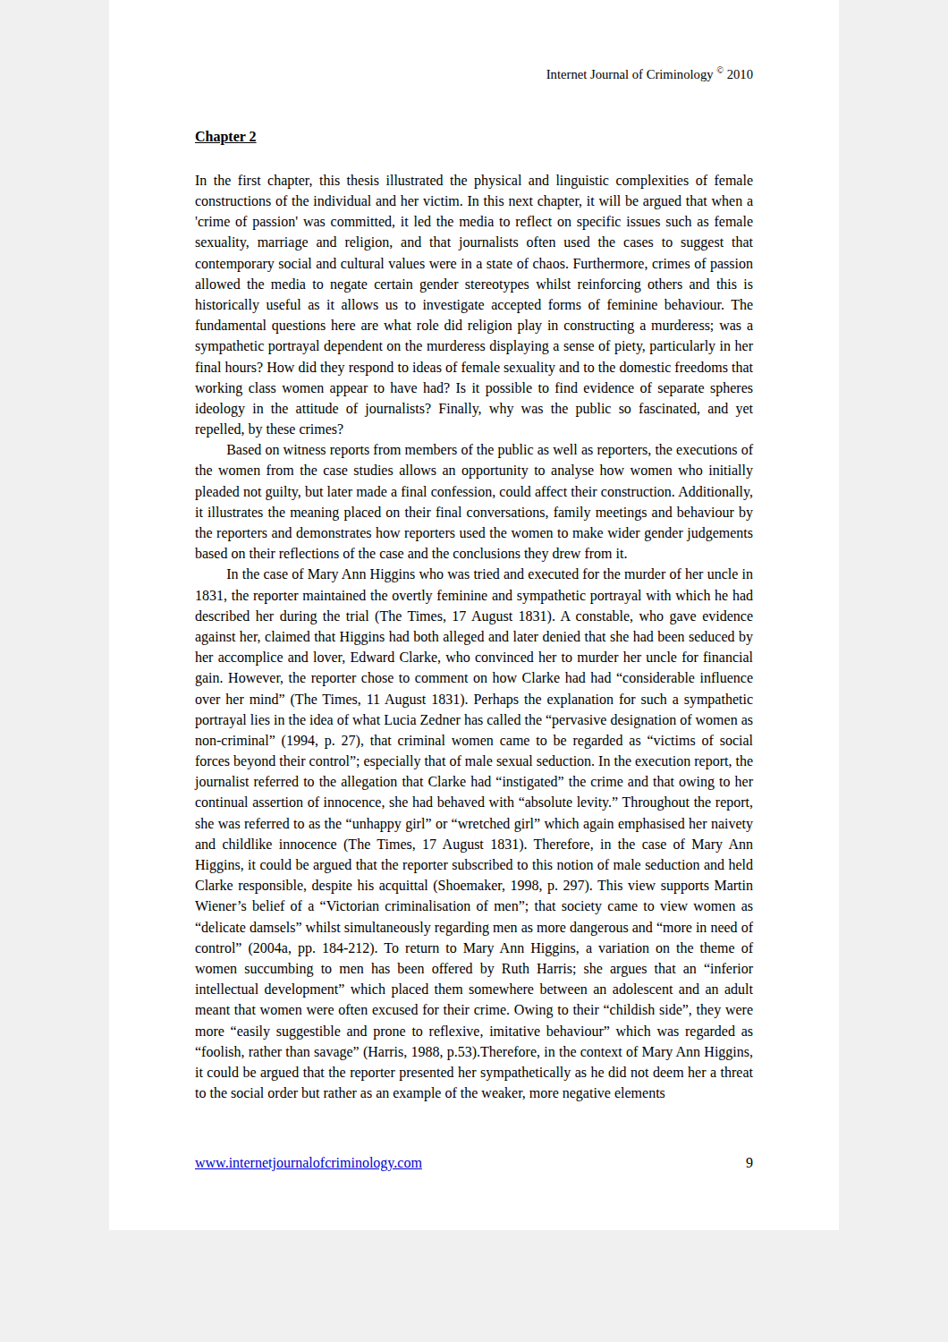Internet Journal of Criminology © 2010
Chapter 2
In the first chapter, this thesis illustrated the physical and linguistic complexities of female constructions of the individual and her victim. In this next chapter, it will be argued that when a 'crime of passion' was committed, it led the media to reflect on specific issues such as female sexuality, marriage and religion, and that journalists often used the cases to suggest that contemporary social and cultural values were in a state of chaos. Furthermore, crimes of passion allowed the media to negate certain gender stereotypes whilst reinforcing others and this is historically useful as it allows us to investigate accepted forms of feminine behaviour. The fundamental questions here are what role did religion play in constructing a murderess; was a sympathetic portrayal dependent on the murderess displaying a sense of piety, particularly in her final hours? How did they respond to ideas of female sexuality and to the domestic freedoms that working class women appear to have had? Is it possible to find evidence of separate spheres ideology in the attitude of journalists? Finally, why was the public so fascinated, and yet repelled, by these crimes?
Based on witness reports from members of the public as well as reporters, the executions of the women from the case studies allows an opportunity to analyse how women who initially pleaded not guilty, but later made a final confession, could affect their construction. Additionally, it illustrates the meaning placed on their final conversations, family meetings and behaviour by the reporters and demonstrates how reporters used the women to make wider gender judgements based on their reflections of the case and the conclusions they drew from it.
In the case of Mary Ann Higgins who was tried and executed for the murder of her uncle in 1831, the reporter maintained the overtly feminine and sympathetic portrayal with which he had described her during the trial (The Times, 17 August 1831). A constable, who gave evidence against her, claimed that Higgins had both alleged and later denied that she had been seduced by her accomplice and lover, Edward Clarke, who convinced her to murder her uncle for financial gain. However, the reporter chose to comment on how Clarke had had “considerable influence over her mind” (The Times, 11 August 1831). Perhaps the explanation for such a sympathetic portrayal lies in the idea of what Lucia Zedner has called the “pervasive designation of women as non-criminal” (1994, p. 27), that criminal women came to be regarded as “victims of social forces beyond their control”; especially that of male sexual seduction. In the execution report, the journalist referred to the allegation that Clarke had “instigated” the crime and that owing to her continual assertion of innocence, she had behaved with “absolute levity.” Throughout the report, she was referred to as the “unhappy girl” or “wretched girl” which again emphasised her naivety and childlike innocence (The Times, 17 August 1831). Therefore, in the case of Mary Ann Higgins, it could be argued that the reporter subscribed to this notion of male seduction and held Clarke responsible, despite his acquittal (Shoemaker, 1998, p. 297). This view supports Martin Wiener’s belief of a “Victorian criminalisation of men”; that society came to view women as “delicate damsels” whilst simultaneously regarding men as more dangerous and “more in need of control” (2004a, pp. 184-212). To return to Mary Ann Higgins, a variation on the theme of women succumbing to men has been offered by Ruth Harris; she argues that an “inferior intellectual development” which placed them somewhere between an adolescent and an adult meant that women were often excused for their crime. Owing to their “childish side”, they were more “easily suggestible and prone to reflexive, imitative behaviour” which was regarded as “foolish, rather than savage” (Harris, 1988, p.53).Therefore, in the context of Mary Ann Higgins, it could be argued that the reporter presented her sympathetically as he did not deem her a threat to the social order but rather as an example of the weaker, more negative elements
www.internetjournalofcriminology.com 9